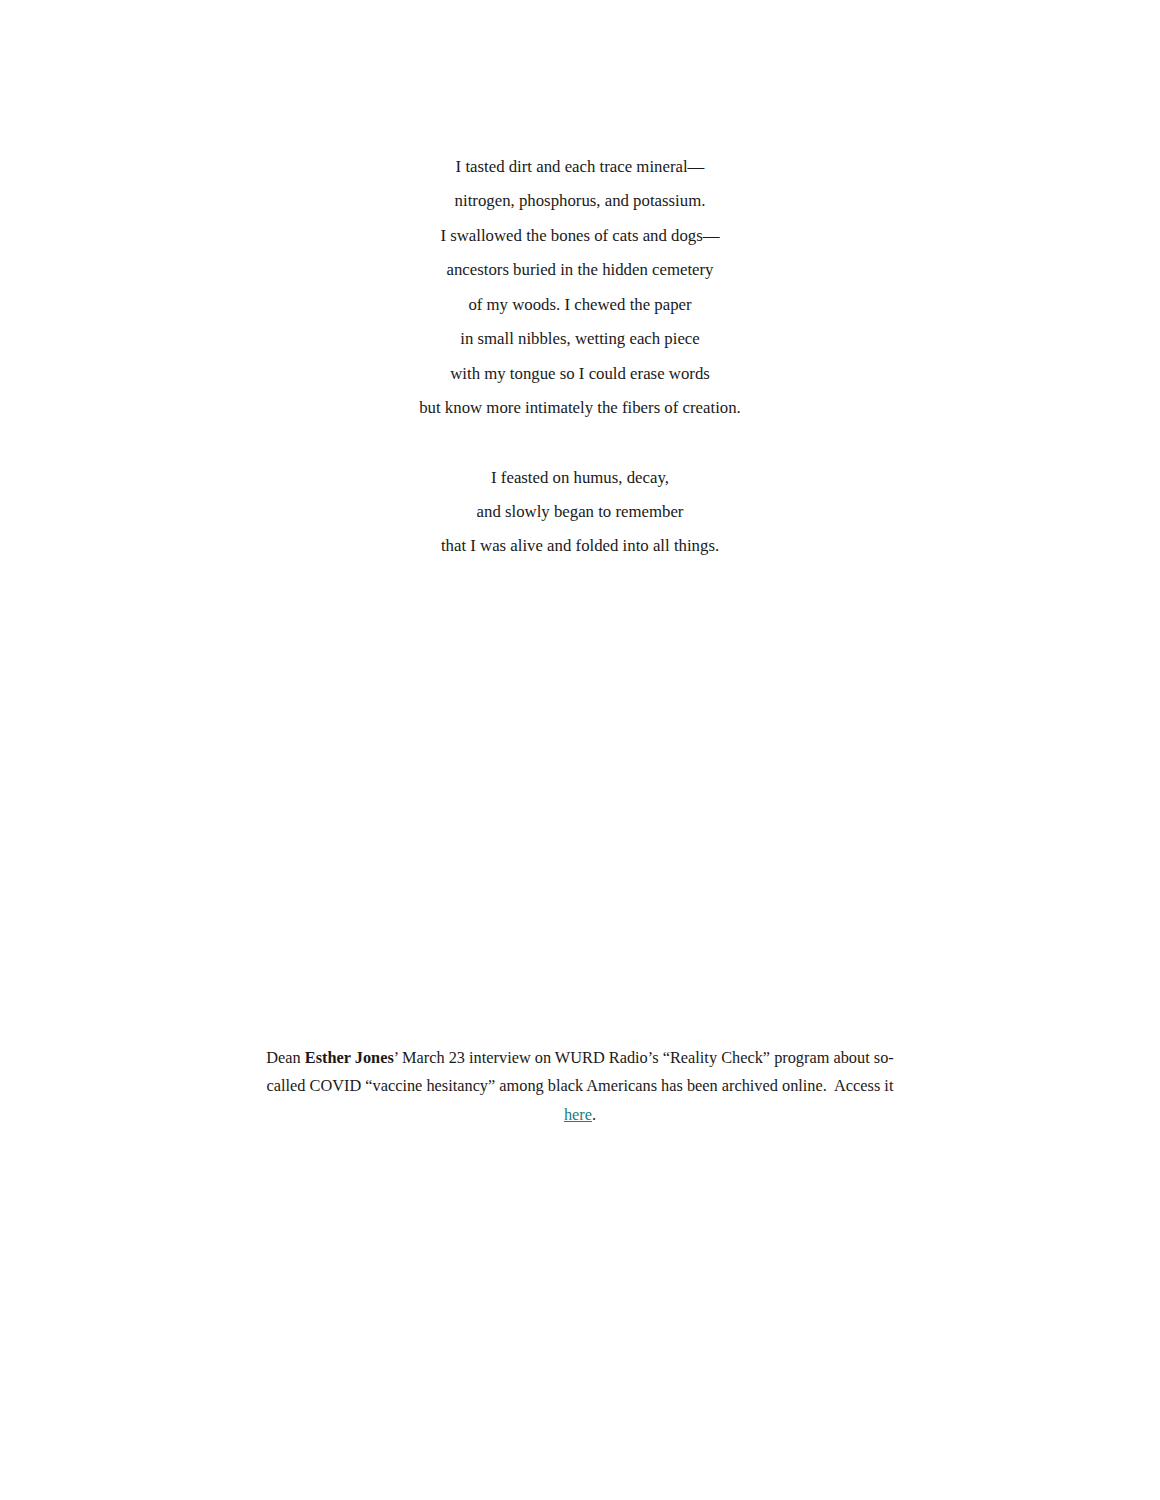I tasted dirt and each trace mineral—
nitrogen, phosphorus, and potassium.
I swallowed the bones of cats and dogs—
ancestors buried in the hidden cemetery
of my woods. I chewed the paper
in small nibbles, wetting each piece
with my tongue so I could erase words
but know more intimately the fibers of creation.
I feasted on humus, decay,
and slowly began to remember
that I was alive and folded into all things.
Dean Esther Jones’ March 23 interview on WURD Radio’s “Reality Check” program about so-called COVID “vaccine hesitancy” among black Americans has been archived online. Access it here.